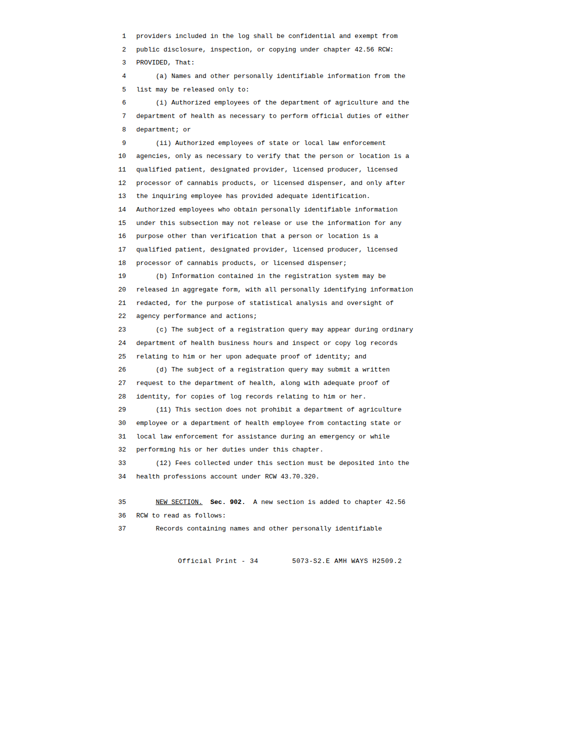| 1 | providers included in the log shall be confidential and exempt from |
| 2 | public disclosure, inspection, or copying under chapter 42.56 RCW: |
| 3 | PROVIDED, That: |
| 4 | (a) Names and other personally identifiable information from the |
| 5 | list may be released only to: |
| 6 | (i) Authorized employees of the department of agriculture and the |
| 7 | department of health as necessary to perform official duties of either |
| 8 | department; or |
| 9 | (ii) Authorized employees of state or local law enforcement |
| 10 | agencies, only as necessary to verify that the person or location is a |
| 11 | qualified patient, designated provider, licensed producer, licensed |
| 12 | processor of cannabis products, or licensed dispenser, and only after |
| 13 | the inquiring employee has provided adequate identification. |
| 14 | Authorized employees who obtain personally identifiable information |
| 15 | under this subsection may not release or use the information for any |
| 16 | purpose other than verification that a person or location is a |
| 17 | qualified patient, designated provider, licensed producer, licensed |
| 18 | processor of cannabis products, or licensed dispenser; |
| 19 | (b) Information contained in the registration system may be |
| 20 | released in aggregate form, with all personally identifying information |
| 21 | redacted, for the purpose of statistical analysis and oversight of |
| 22 | agency performance and actions; |
| 23 | (c) The subject of a registration query may appear during ordinary |
| 24 | department of health business hours and inspect or copy log records |
| 25 | relating to him or her upon adequate proof of identity; and |
| 26 | (d) The subject of a registration query may submit a written |
| 27 | request to the department of health, along with adequate proof of |
| 28 | identity, for copies of log records relating to him or her. |
| 29 | (11) This section does not prohibit a department of agriculture |
| 30 | employee or a department of health employee from contacting state or |
| 31 | local law enforcement for assistance during an emergency or while |
| 32 | performing his or her duties under this chapter. |
| 33 | (12) Fees collected under this section must be deposited into the |
| 34 | health professions account under RCW 43.70.320. |
| 35 | NEW SECTION. Sec. 902. A new section is added to chapter 42.56 |
| 36 | RCW to read as follows: |
| 37 | Records containing names and other personally identifiable |
Official Print - 34 5073-S2.E AMH WAYS H2509.2